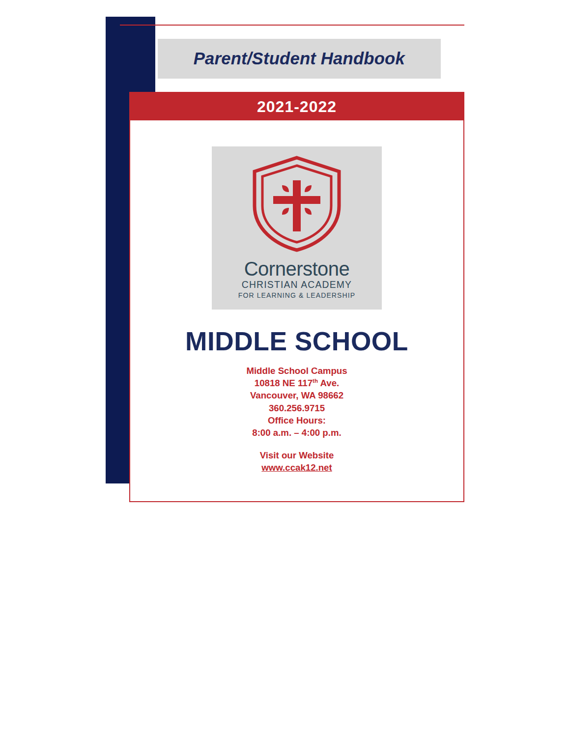Parent/Student Handbook
2021-2022
Cornerstone
CHRISTIAN ACADEMY
FOR LEARNING & LEADERSHIP
MIDDLE SCHOOL
Middle School Campus
10818 NE 117th Ave.
Vancouver, WA 98662
360.256.9715
Office Hours:
8:00 a.m. – 4:00 p.m.
Visit our Website
www.ccak12.net